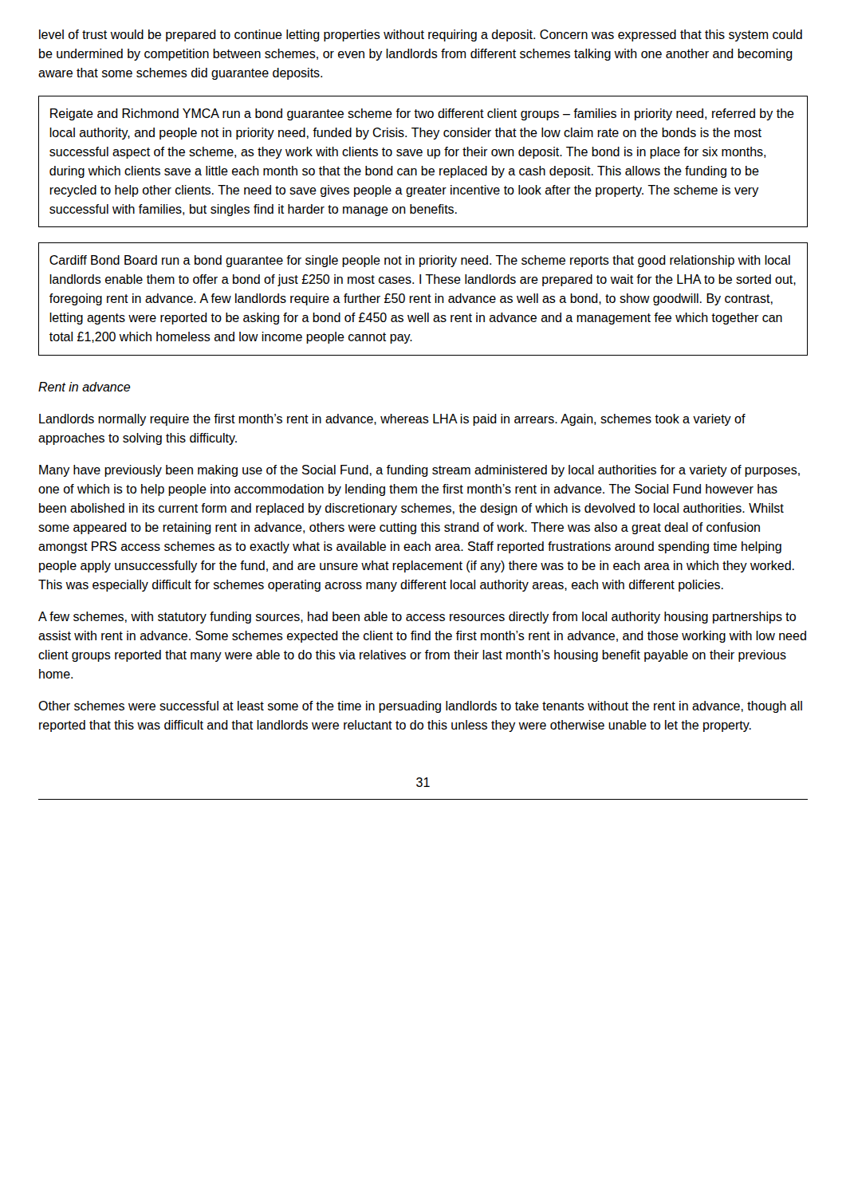level of trust would be prepared to continue letting properties without requiring a deposit. Concern was expressed that this system could be undermined by competition between schemes, or even by landlords from different schemes talking with one another and becoming aware that some schemes did guarantee deposits.
Reigate and Richmond YMCA run a bond guarantee scheme for two different client groups – families in priority need, referred by the local authority, and people not in priority need, funded by Crisis. They consider that the low claim rate on the bonds is the most successful aspect of the scheme, as they work with clients to save up for their own deposit. The bond is in place for six months, during which clients save a little each month so that the bond can be replaced by a cash deposit. This allows the funding to be recycled to help other clients. The need to save gives people a greater incentive to look after the property. The scheme is very successful with families, but singles find it harder to manage on benefits.
Cardiff Bond Board run a bond guarantee for single people not in priority need. The scheme reports that good relationship with local landlords enable them to offer a bond of just £250 in most cases. I These landlords are prepared to wait for the LHA to be sorted out, foregoing rent in advance. A few landlords require a further £50 rent in advance as well as a bond, to show goodwill. By contrast, letting agents were reported to be asking for a bond of £450 as well as rent in advance and a management fee which together can total £1,200 which homeless and low income people cannot pay.
Rent in advance
Landlords normally require the first month’s rent in advance, whereas LHA is paid in arrears. Again, schemes took a variety of approaches to solving this difficulty.
Many have previously been making use of the Social Fund, a funding stream administered by local authorities for a variety of purposes, one of which is to help people into accommodation by lending them the first month’s rent in advance. The Social Fund however has been abolished in its current form and replaced by discretionary schemes, the design of which is devolved to local authorities. Whilst some appeared to be retaining rent in advance, others were cutting this strand of work. There was also a great deal of confusion amongst PRS access schemes as to exactly what is available in each area. Staff reported frustrations around spending time helping people apply unsuccessfully for the fund, and are unsure what replacement (if any) there was to be in each area in which they worked. This was especially difficult for schemes operating across many different local authority areas, each with different policies.
A few schemes, with statutory funding sources, had been able to access resources directly from local authority housing partnerships to assist with rent in advance. Some schemes expected the client to find the first month’s rent in advance, and those working with low need client groups reported that many were able to do this via relatives or from their last month’s housing benefit payable on their previous home.
Other schemes were successful at least some of the time in persuading landlords to take tenants without the rent in advance, though all reported that this was difficult and that landlords were reluctant to do this unless they were otherwise unable to let the property.
31